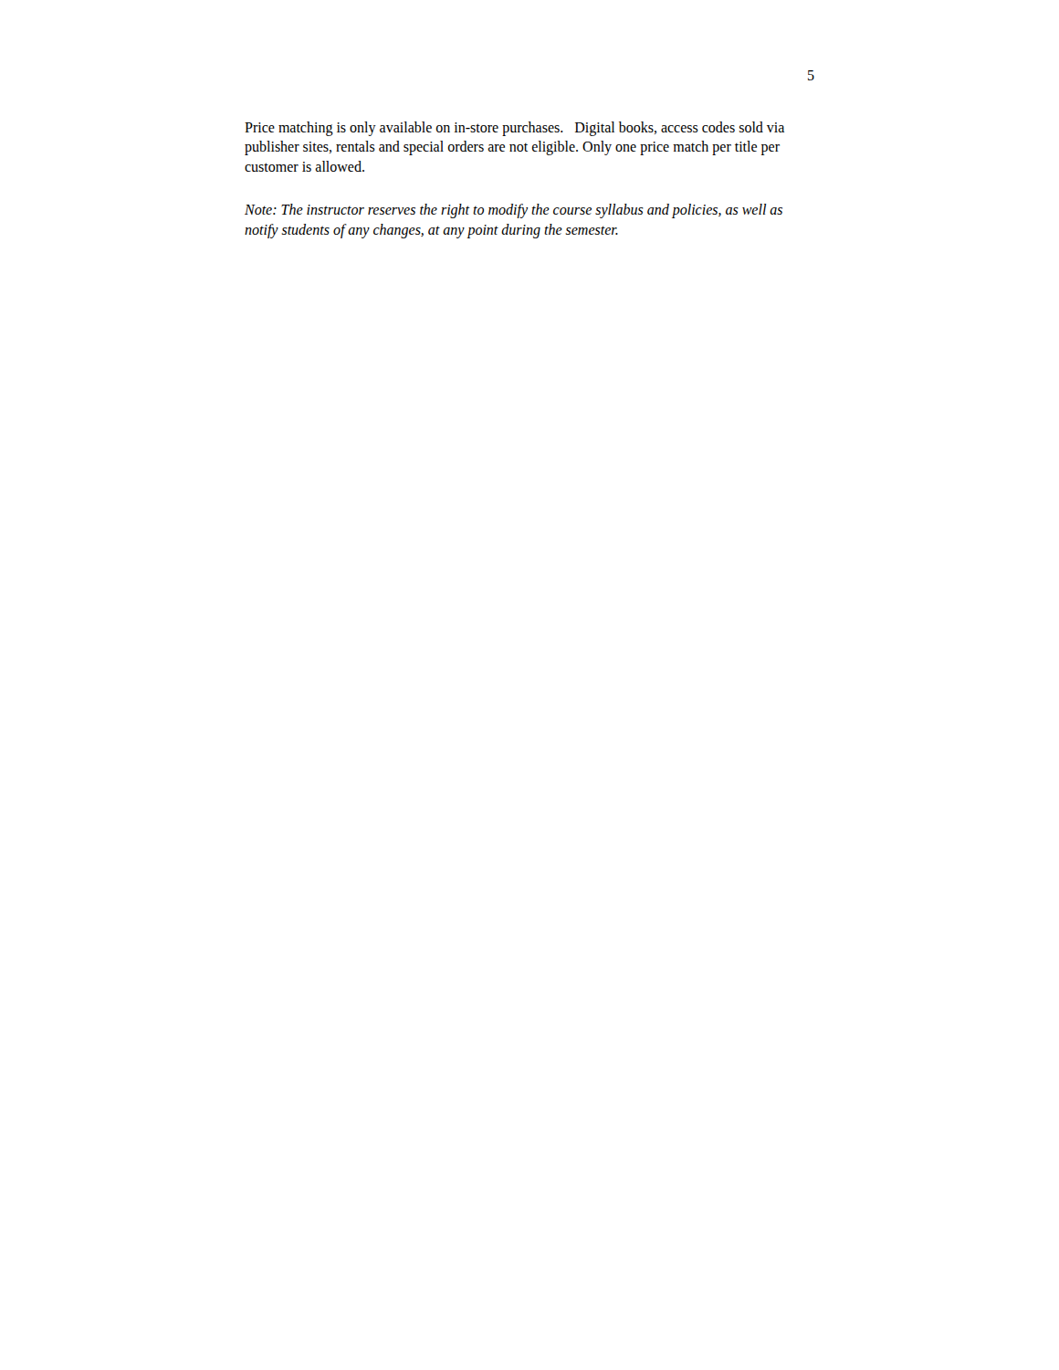5
Price matching is only available on in-store purchases. Digital books, access codes sold via publisher sites, rentals and special orders are not eligible. Only one price match per title per customer is allowed.
Note: The instructor reserves the right to modify the course syllabus and policies, as well as notify students of any changes, at any point during the semester.